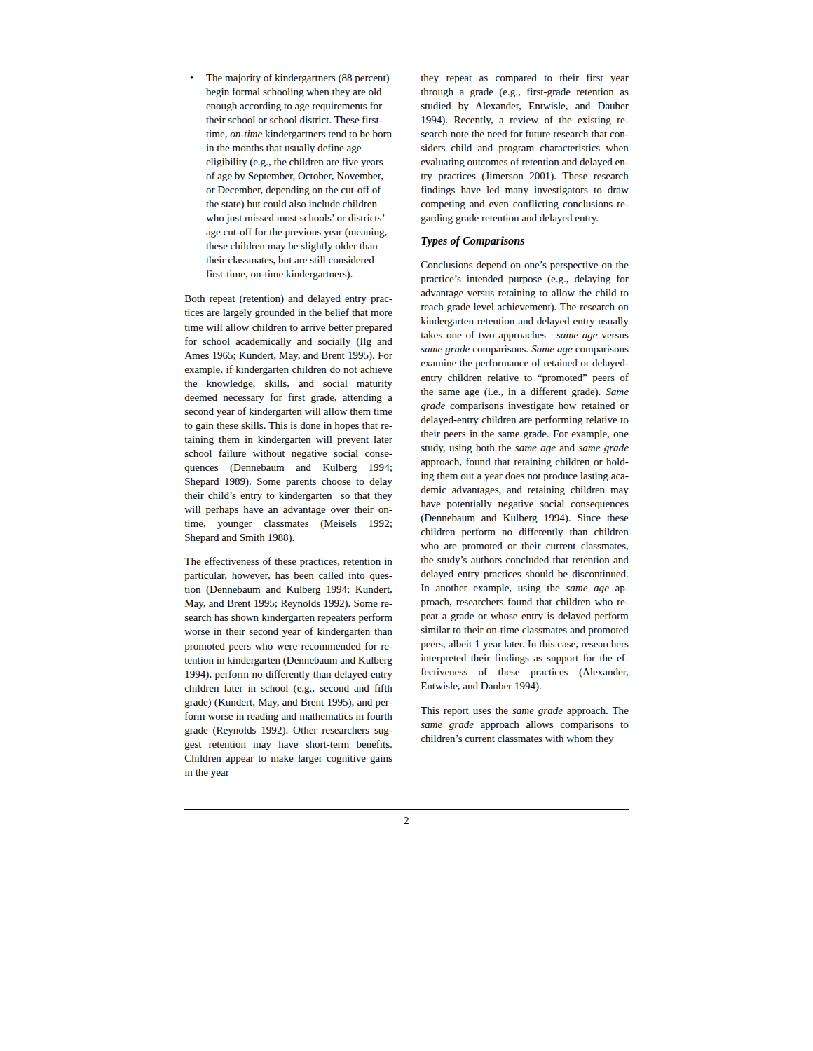The majority of kindergartners (88 percent) begin formal schooling when they are old enough according to age requirements for their school or school district. These first-time, on-time kindergartners tend to be born in the months that usually define age eligibility (e.g., the children are five years of age by September, October, November, or December, depending on the cut-off of the state) but could also include children who just missed most schools’ or districts’ age cut-off for the previous year (meaning, these children may be slightly older than their classmates, but are still considered first-time, on-time kindergartners).
Both repeat (retention) and delayed entry practices are largely grounded in the belief that more time will allow children to arrive better prepared for school academically and socially (Ilg and Ames 1965; Kundert, May, and Brent 1995). For example, if kindergarten children do not achieve the knowledge, skills, and social maturity deemed necessary for first grade, attending a second year of kindergarten will allow them time to gain these skills. This is done in hopes that retaining them in kindergarten will prevent later school failure without negative social consequences (Dennebaum and Kulberg 1994; Shepard 1989). Some parents choose to delay their child’s entry to kindergarten so that they will perhaps have an advantage over their on-time, younger classmates (Meisels 1992; Shepard and Smith 1988).
The effectiveness of these practices, retention in particular, however, has been called into question (Dennebaum and Kulberg 1994; Kundert, May, and Brent 1995; Reynolds 1992). Some research has shown kindergarten repeaters perform worse in their second year of kindergarten than promoted peers who were recommended for retention in kindergarten (Dennebaum and Kulberg 1994), perform no differently than delayed-entry children later in school (e.g., second and fifth grade) (Kundert, May, and Brent 1995), and perform worse in reading and mathematics in fourth grade (Reynolds 1992). Other researchers suggest retention may have short-term benefits. Children appear to make larger cognitive gains in the year
they repeat as compared to their first year through a grade (e.g., first-grade retention as studied by Alexander, Entwisle, and Dauber 1994). Recently, a review of the existing research note the need for future research that considers child and program characteristics when evaluating outcomes of retention and delayed entry practices (Jimerson 2001). These research findings have led many investigators to draw competing and even conflicting conclusions regarding grade retention and delayed entry.
Types of Comparisons
Conclusions depend on one’s perspective on the practice’s intended purpose (e.g., delaying for advantage versus retaining to allow the child to reach grade level achievement). The research on kindergarten retention and delayed entry usually takes one of two approaches—same age versus same grade comparisons. Same age comparisons examine the performance of retained or delayed-entry children relative to “promoted” peers of the same age (i.e., in a different grade). Same grade comparisons investigate how retained or delayed-entry children are performing relative to their peers in the same grade. For example, one study, using both the same age and same grade approach, found that retaining children or holding them out a year does not produce lasting academic advantages, and retaining children may have potentially negative social consequences (Dennebaum and Kulberg 1994). Since these children perform no differently than children who are promoted or their current classmates, the study’s authors concluded that retention and delayed entry practices should be discontinued. In another example, using the same age approach, researchers found that children who repeat a grade or whose entry is delayed perform similar to their on-time classmates and promoted peers, albeit 1 year later. In this case, researchers interpreted their findings as support for the effectiveness of these practices (Alexander, Entwisle, and Dauber 1994).
This report uses the same grade approach. The same grade approach allows comparisons to children’s current classmates with whom they
2